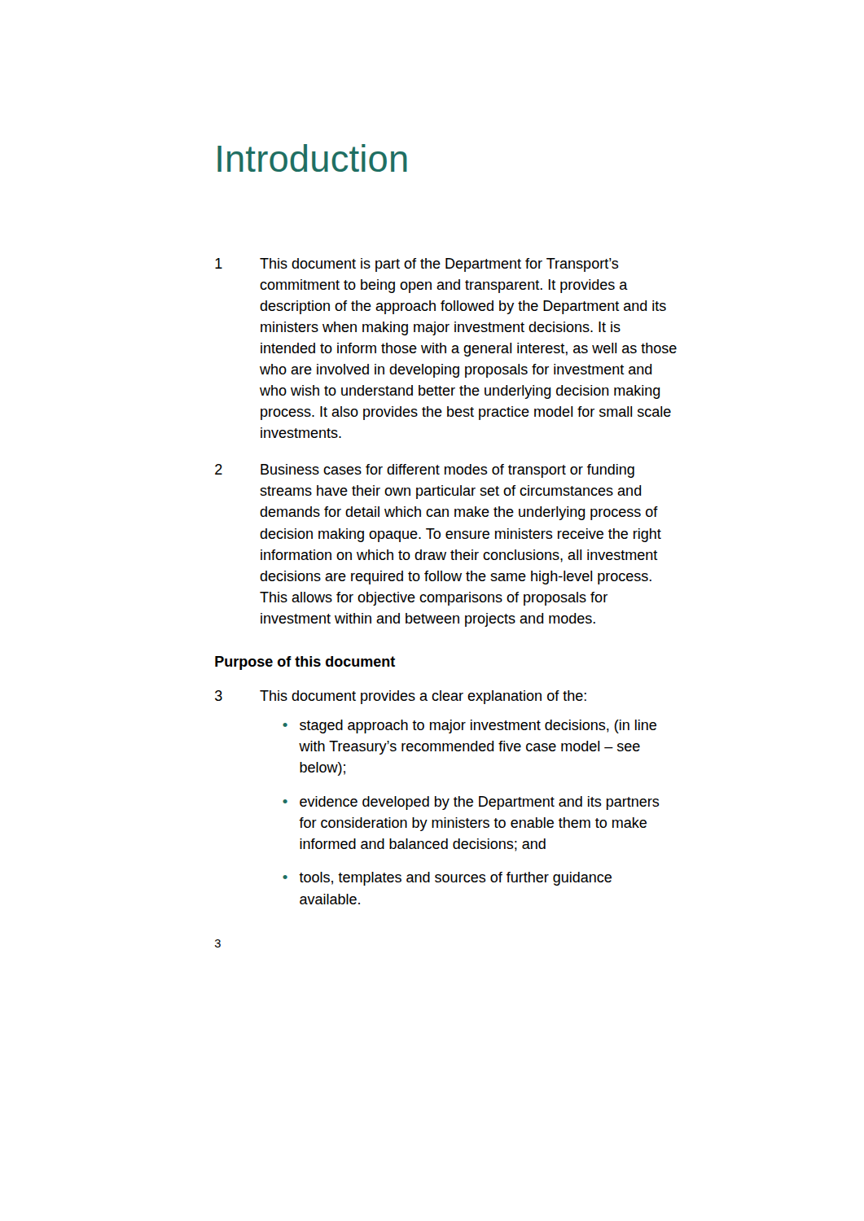Introduction
1
This document is part of the Department for Transport’s commitment to being open and transparent. It provides a description of the approach followed by the Department and its ministers when making major investment decisions. It is intended to inform those with a general interest, as well as those who are involved in developing proposals for investment and who wish to understand better the underlying decision making process. It also provides the best practice model for small scale investments.
2
Business cases for different modes of transport or funding streams have their own particular set of circumstances and demands for detail which can make the underlying process of decision making opaque. To ensure ministers receive the right information on which to draw their conclusions, all investment decisions are required to follow the same high-level process. This allows for objective comparisons of proposals for investment within and between projects and modes.
Purpose of this document
3
This document provides a clear explanation of the:
staged approach to major investment decisions, (in line with Treasury’s recommended five case model – see below);
evidence developed by the Department and its partners for consideration by ministers to enable them to make informed and balanced decisions; and
tools, templates and sources of further guidance available.
3